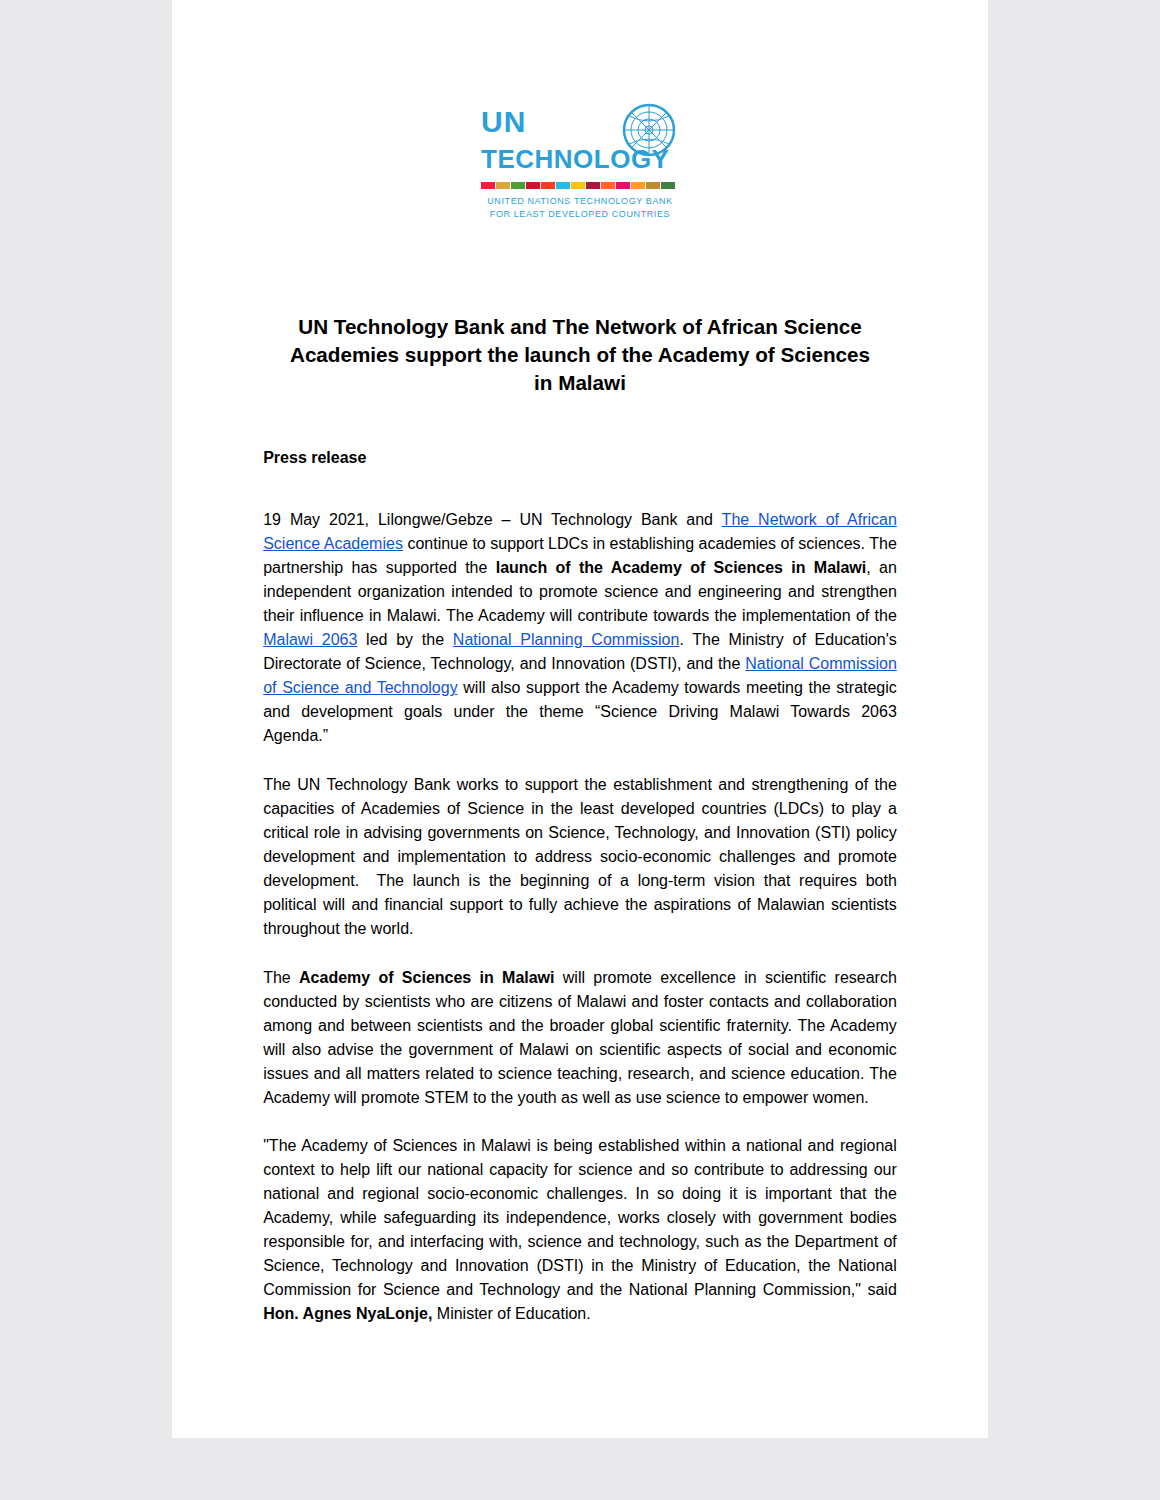UN TECHNOLOGY UNITED NATIONS TECHNOLOGY BANK FOR LEAST DEVELOPED COUNTRIES
UN Technology Bank and The Network of African Science Academies support the launch of the Academy of Sciences in Malawi
Press release
19 May 2021, Lilongwe/Gebze – UN Technology Bank and The Network of African Science Academies continue to support LDCs in establishing academies of sciences. The partnership has supported the launch of the Academy of Sciences in Malawi, an independent organization intended to promote science and engineering and strengthen their influence in Malawi. The Academy will contribute towards the implementation of the Malawi 2063 led by the National Planning Commission. The Ministry of Education's Directorate of Science, Technology, and Innovation (DSTI), and the National Commission of Science and Technology will also support the Academy towards meeting the strategic and development goals under the theme “Science Driving Malawi Towards 2063 Agenda.”
The UN Technology Bank works to support the establishment and strengthening of the capacities of Academies of Science in the least developed countries (LDCs) to play a critical role in advising governments on Science, Technology, and Innovation (STI) policy development and implementation to address socio-economic challenges and promote development. The launch is the beginning of a long-term vision that requires both political will and financial support to fully achieve the aspirations of Malawian scientists throughout the world.
The Academy of Sciences in Malawi will promote excellence in scientific research conducted by scientists who are citizens of Malawi and foster contacts and collaboration among and between scientists and the broader global scientific fraternity. The Academy will also advise the government of Malawi on scientific aspects of social and economic issues and all matters related to science teaching, research, and science education. The Academy will promote STEM to the youth as well as use science to empower women.
"The Academy of Sciences in Malawi is being established within a national and regional context to help lift our national capacity for science and so contribute to addressing our national and regional socio-economic challenges. In so doing it is important that the Academy, while safeguarding its independence, works closely with government bodies responsible for, and interfacing with, science and technology, such as the Department of Science, Technology and Innovation (DSTI) in the Ministry of Education, the National Commission for Science and Technology and the National Planning Commission," said Hon. Agnes NyaLonje, Minister of Education.